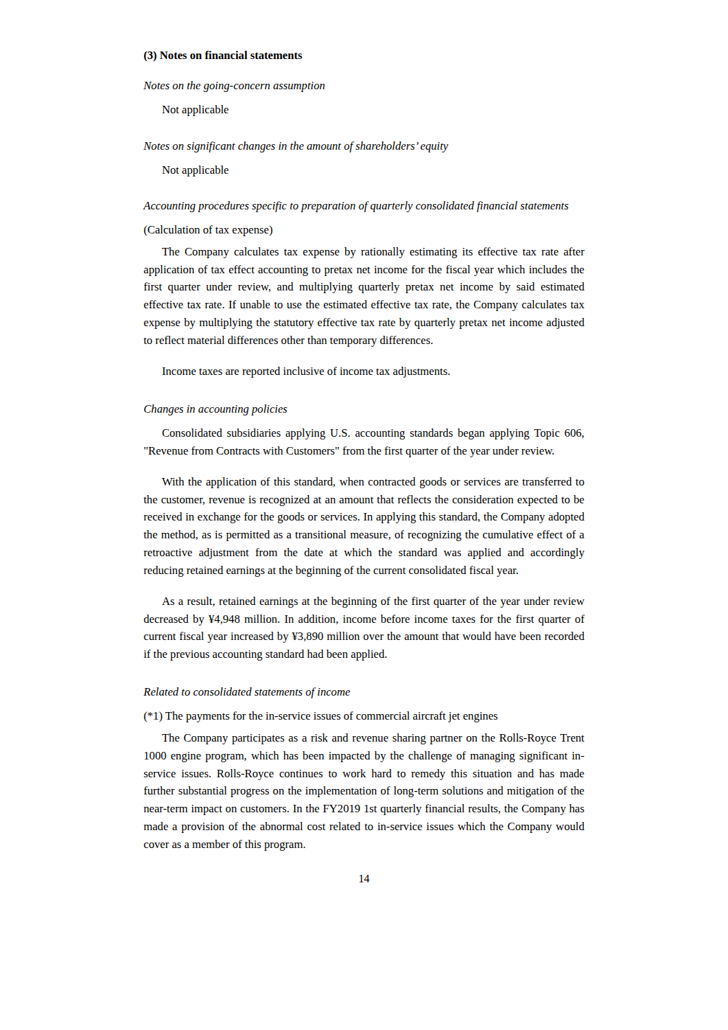(3) Notes on financial statements
Notes on the going-concern assumption
Not applicable
Notes on significant changes in the amount of shareholders’ equity
Not applicable
Accounting procedures specific to preparation of quarterly consolidated financial statements
(Calculation of tax expense)
The Company calculates tax expense by rationally estimating its effective tax rate after application of tax effect accounting to pretax net income for the fiscal year which includes the first quarter under review, and multiplying quarterly pretax net income by said estimated effective tax rate. If unable to use the estimated effective tax rate, the Company calculates tax expense by multiplying the statutory effective tax rate by quarterly pretax net income adjusted to reflect material differences other than temporary differences.
Income taxes are reported inclusive of income tax adjustments.
Changes in accounting policies
Consolidated subsidiaries applying U.S. accounting standards began applying Topic 606, "Revenue from Contracts with Customers" from the first quarter of the year under review.
With the application of this standard, when contracted goods or services are transferred to the customer, revenue is recognized at an amount that reflects the consideration expected to be received in exchange for the goods or services. In applying this standard, the Company adopted the method, as is permitted as a transitional measure, of recognizing the cumulative effect of a retroactive adjustment from the date at which the standard was applied and accordingly reducing retained earnings at the beginning of the current consolidated fiscal year.
As a result, retained earnings at the beginning of the first quarter of the year under review decreased by ¥4,948 million. In addition, income before income taxes for the first quarter of current fiscal year increased by ¥3,890 million over the amount that would have been recorded if the previous accounting standard had been applied.
Related to consolidated statements of income
(*1) The payments for the in-service issues of commercial aircraft jet engines
The Company participates as a risk and revenue sharing partner on the Rolls-Royce Trent 1000 engine program, which has been impacted by the challenge of managing significant in-service issues. Rolls-Royce continues to work hard to remedy this situation and has made further substantial progress on the implementation of long-term solutions and mitigation of the near-term impact on customers. In the FY2019 1st quarterly financial results, the Company has made a provision of the abnormal cost related to in-service issues which the Company would cover as a member of this program.
14